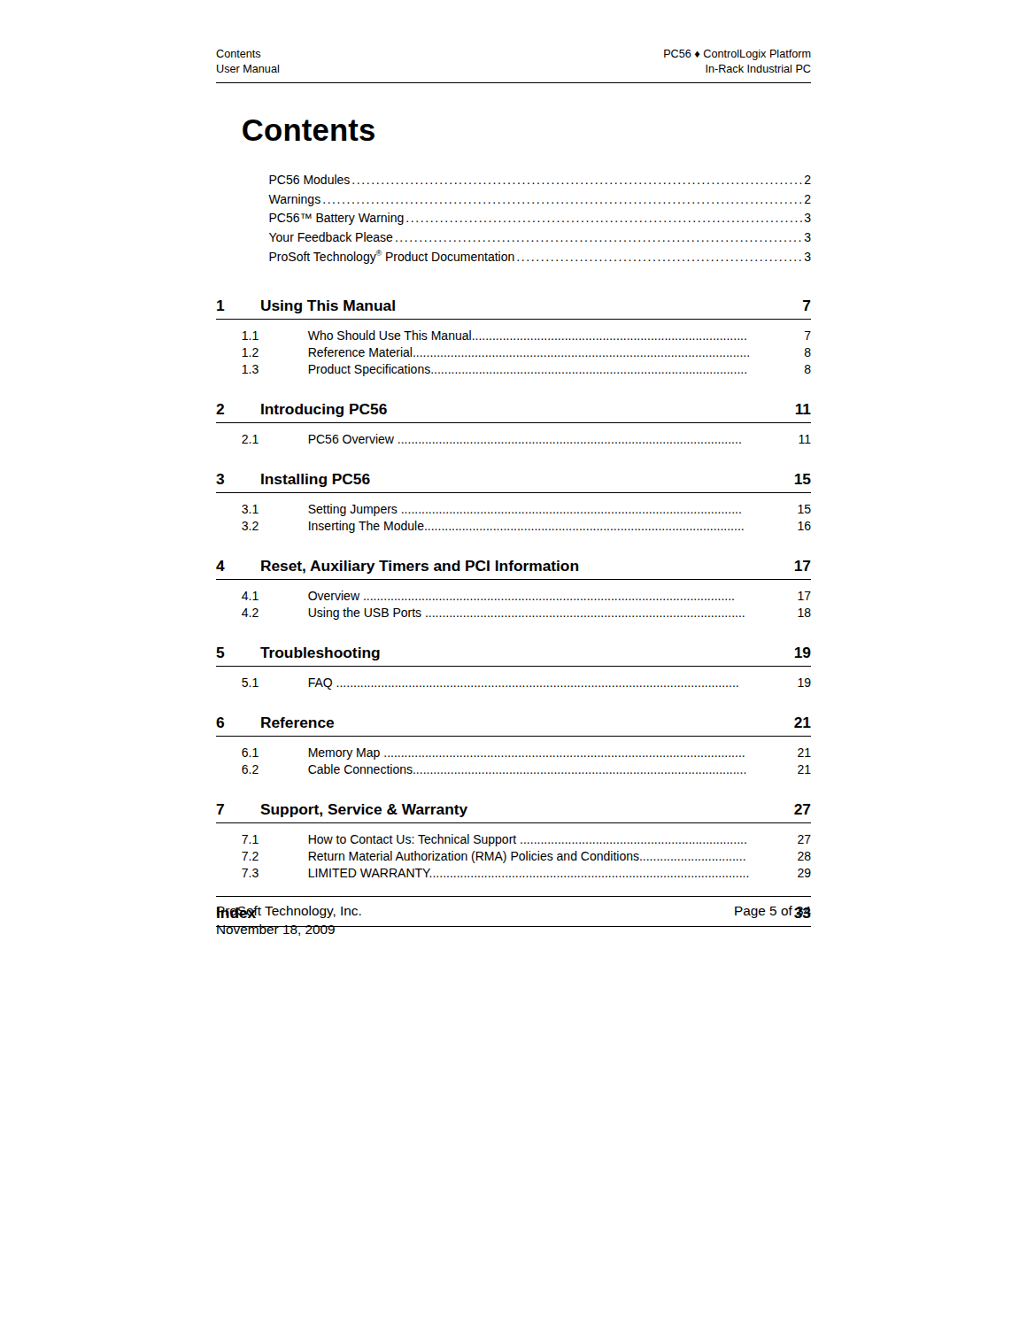| Contents | PC56 ♦ ControlLogix Platform |
| User Manual | In-Rack Industrial PC |
Contents
PC56 Modules .................................................................................................................................. 2
Warnings .......................................................................................................................................... 2
PC56™ Battery Warning ................................................................................................................. 3
Your Feedback Please ....................................................................................................................... 3
ProSoft Technology® Product Documentation ................................................................................. 3
| 1 | Using This Manual | 7 |
| 1.1 | Who Should Use This Manual ................................................................................ | 7 |
| 1.2 | Reference Material .................................................................................................. | 8 |
| 1.3 | Product Specifications ............................................................................................ | 8 |
| 2 | Introducing PC56 | 11 |
| 2.1 | PC56 Overview .................................................................................................... | 11 |
| 3 | Installing PC56 | 15 |
| 3.1 | Setting Jumpers ................................................................................................... | 15 |
| 3.2 | Inserting The Module ............................................................................................. | 16 |
| 4 | Reset, Auxiliary Timers and PCI Information | 17 |
| 4.1 | Overview ............................................................................................................ | 17 |
| 4.2 | Using the USB Ports ............................................................................................. | 18 |
| 5 | Troubleshooting | 19 |
| 5.1 | FAQ ..................................................................................................................... | 19 |
| 6 | Reference | 21 |
| 6.1 | Memory Map ......................................................................................................... | 21 |
| 6.2 | Cable Connections ................................................................................................. | 21 |
| 7 | Support, Service & Warranty | 27 |
| 7.1 | How to Contact Us: Technical Support .................................................................. | 27 |
| 7.2 | Return Material Authorization (RMA) Policies and Conditions ............................... | 28 |
| 7.3 | LIMITED WARRANTY ............................................................................................. | 29 |
| Index | 33 |
| ProSoft Technology, Inc. | Page 5 of 34 |
| November 18, 2009 | |